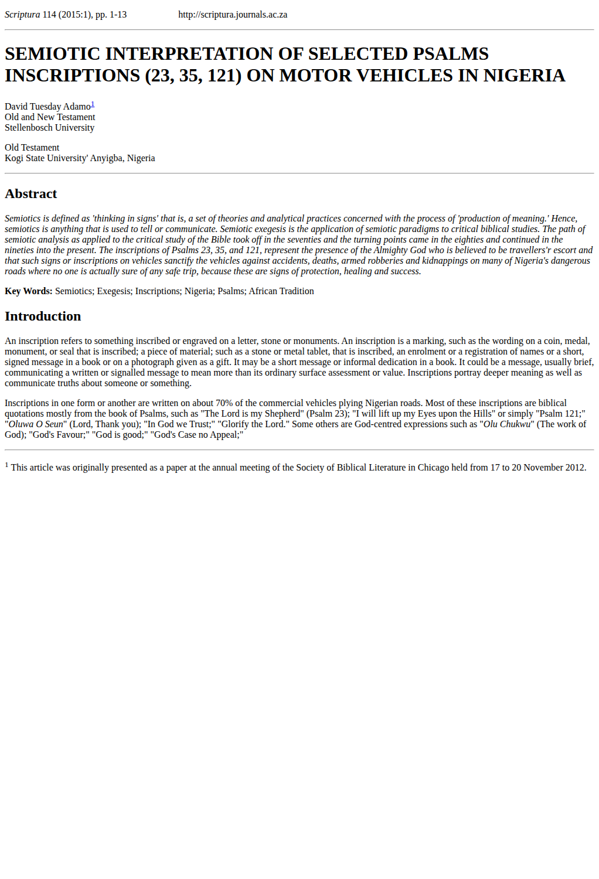Scriptura 114 (2015:1), pp. 1-13 http://scriptura.journals.ac.za
SEMIOTIC INTERPRETATION OF SELECTED PSALMS INSCRIPTIONS (23, 35, 121) ON MOTOR VEHICLES IN NIGERIA
David Tuesday Adamo1
Old and New Testament
Stellenbosch University
Old Testament
Kogi State University' Anyigba, Nigeria
Abstract
Semiotics is defined as 'thinking in signs' that is, a set of theories and analytical practices concerned with the process of 'production of meaning.' Hence, semiotics is anything that is used to tell or communicate. Semiotic exegesis is the application of semiotic paradigms to critical biblical studies. The path of semiotic analysis as applied to the critical study of the Bible took off in the seventies and the turning points came in the eighties and continued in the nineties into the present. The inscriptions of Psalms 23, 35, and 121, represent the presence of the Almighty God who is believed to be travellers'r escort and that such signs or inscriptions on vehicles sanctify the vehicles against accidents, deaths, armed robberies and kidnappings on many of Nigeria's dangerous roads where no one is actually sure of any safe trip, because these are signs of protection, healing and success.
Key Words: Semiotics; Exegesis; Inscriptions; Nigeria; Psalms; African Tradition
Introduction
An inscription refers to something inscribed or engraved on a letter, stone or monuments. An inscription is a marking, such as the wording on a coin, medal, monument, or seal that is inscribed; a piece of material; such as a stone or metal tablet, that is inscribed, an enrolment or a registration of names or a short, signed message in a book or on a photograph given as a gift. It may be a short message or informal dedication in a book. It could be a message, usually brief, communicating a written or signalled message to mean more than its ordinary surface assessment or value. Inscriptions portray deeper meaning as well as communicate truths about someone or something.
Inscriptions in one form or another are written on about 70% of the commercial vehicles plying Nigerian roads. Most of these inscriptions are biblical quotations mostly from the book of Psalms, such as "The Lord is my Shepherd" (Psalm 23); "I will lift up my Eyes upon the Hills" or simply "Psalm 121;" "Oluwa O Seun" (Lord, Thank you); "In God we Trust;" "Glorify the Lord." Some others are God-centred expressions such as "Olu Chukwu" (The work of God); "God's Favour;" "God is good;" "God's Case no Appeal;"
1 This article was originally presented as a paper at the annual meeting of the Society of Biblical Literature in Chicago held from 17 to 20 November 2012.